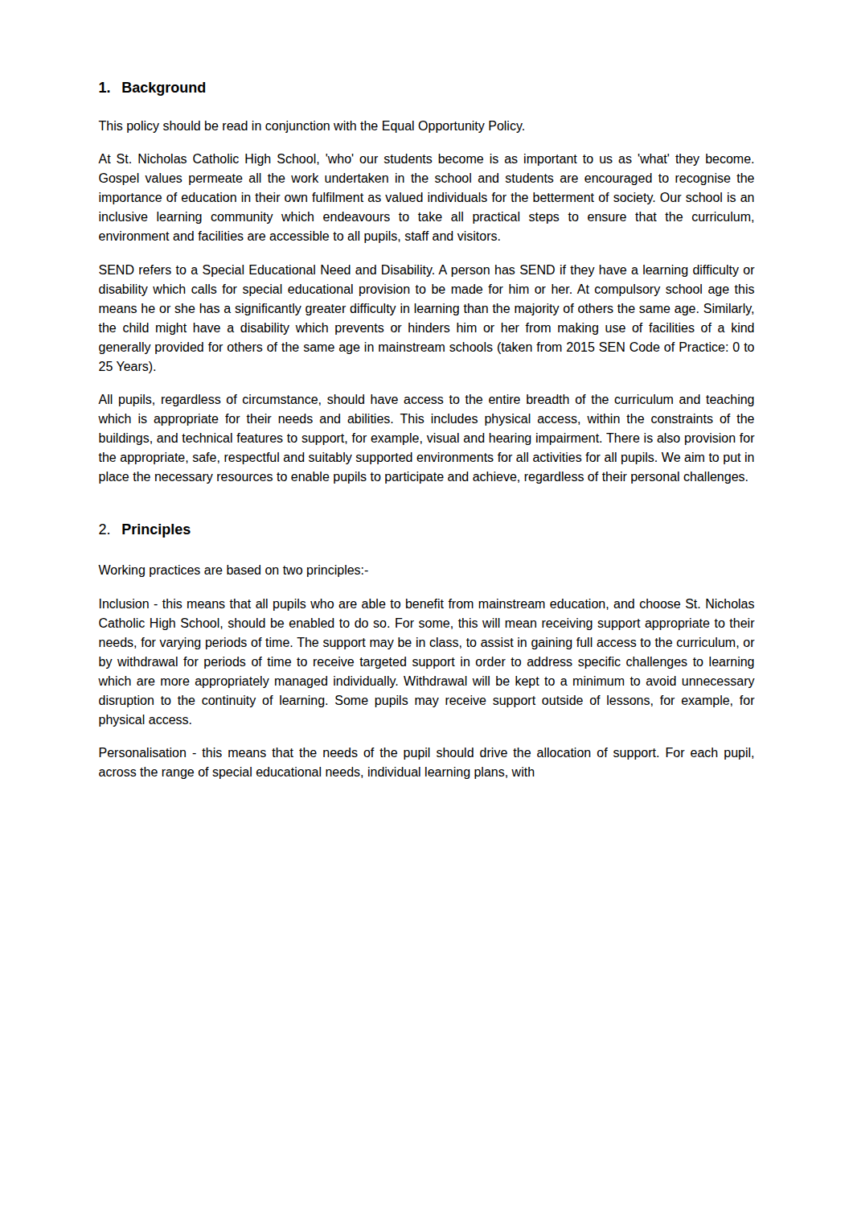1. Background
This policy should be read in conjunction with the Equal Opportunity Policy.
At St. Nicholas Catholic High School, 'who' our students become is as important to us as 'what' they become. Gospel values permeate all the work undertaken in the school and students are encouraged to recognise the importance of education in their own fulfilment as valued individuals for the betterment of society. Our school is an inclusive learning community which endeavours to take all practical steps to ensure that the curriculum, environment and facilities are accessible to all pupils, staff and visitors.
SEND refers to a Special Educational Need and Disability. A person has SEND if they have a learning difficulty or disability which calls for special educational provision to be made for him or her. At compulsory school age this means he or she has a significantly greater difficulty in learning than the majority of others the same age. Similarly, the child might have a disability which prevents or hinders him or her from making use of facilities of a kind generally provided for others of the same age in mainstream schools (taken from 2015 SEN Code of Practice: 0 to 25 Years).
All pupils, regardless of circumstance, should have access to the entire breadth of the curriculum and teaching which is appropriate for their needs and abilities. This includes physical access, within the constraints of the buildings, and technical features to support, for example, visual and hearing impairment. There is also provision for the appropriate, safe, respectful and suitably supported environments for all activities for all pupils. We aim to put in place the necessary resources to enable pupils to participate and achieve, regardless of their personal challenges.
2. Principles
Working practices are based on two principles:-
Inclusion - this means that all pupils who are able to benefit from mainstream education, and choose St. Nicholas Catholic High School, should be enabled to do so. For some, this will mean receiving support appropriate to their needs, for varying periods of time. The support may be in class, to assist in gaining full access to the curriculum, or by withdrawal for periods of time to receive targeted support in order to address specific challenges to learning which are more appropriately managed individually. Withdrawal will be kept to a minimum to avoid unnecessary disruption to the continuity of learning. Some pupils may receive support outside of lessons, for example, for physical access.
Personalisation - this means that the needs of the pupil should drive the allocation of support. For each pupil, across the range of special educational needs, individual learning plans, with